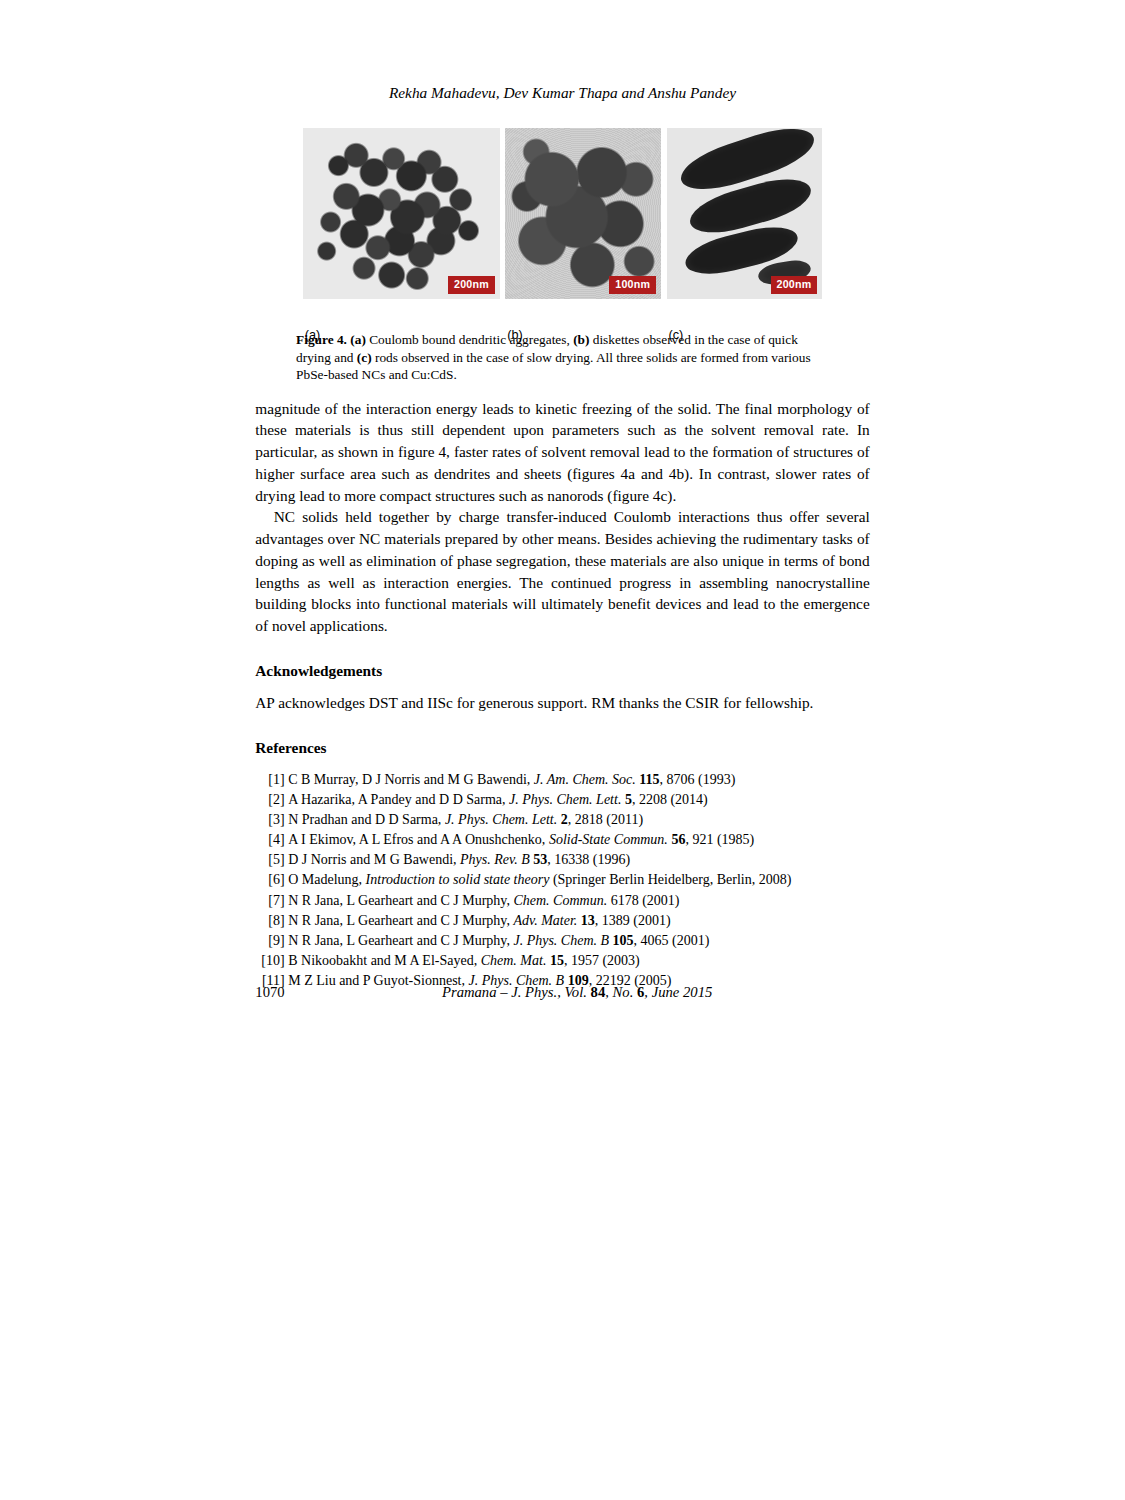Rekha Mahadevu, Dev Kumar Thapa and Anshu Pandey
200nm
(a)
100nm
(b)
200nm
(c)
Figure 4. (a) Coulomb bound dendritic aggregates, (b) diskettes observed in the case of quick drying and (c) rods observed in the case of slow drying. All three solids are formed from various PbSe-based NCs and Cu:CdS.
magnitude of the interaction energy leads to kinetic freezing of the solid. The final morphology of these materials is thus still dependent upon parameters such as the solvent removal rate. In particular, as shown in figure 4, faster rates of solvent removal lead to the formation of structures of higher surface area such as dendrites and sheets (figures 4a and 4b). In contrast, slower rates of drying lead to more compact structures such as nanorods (figure 4c).
NC solids held together by charge transfer-induced Coulomb interactions thus offer several advantages over NC materials prepared by other means. Besides achieving the rudimentary tasks of doping as well as elimination of phase segregation, these materials are also unique in terms of bond lengths as well as interaction energies. The continued progress in assembling nanocrystalline building blocks into functional materials will ultimately benefit devices and lead to the emergence of novel applications.
Acknowledgements
AP acknowledges DST and IISc for generous support. RM thanks the CSIR for fellowship.
References
[1] C B Murray, D J Norris and M G Bawendi, J. Am. Chem. Soc. 115, 8706 (1993)
[2] A Hazarika, A Pandey and D D Sarma, J. Phys. Chem. Lett. 5, 2208 (2014)
[3] N Pradhan and D D Sarma, J. Phys. Chem. Lett. 2, 2818 (2011)
[4] A I Ekimov, A L Efros and A A Onushchenko, Solid-State Commun. 56, 921 (1985)
[5] D J Norris and M G Bawendi, Phys. Rev. B 53, 16338 (1996)
[6] O Madelung, Introduction to solid state theory (Springer Berlin Heidelberg, Berlin, 2008)
[7] N R Jana, L Gearheart and C J Murphy, Chem. Commun. 6178 (2001)
[8] N R Jana, L Gearheart and C J Murphy, Adv. Mater. 13, 1389 (2001)
[9] N R Jana, L Gearheart and C J Murphy, J. Phys. Chem. B 105, 4065 (2001)
[10] B Nikoobakht and M A El-Sayed, Chem. Mat. 15, 1957 (2003)
[11] M Z Liu and P Guyot-Sionnest, J. Phys. Chem. B 109, 22192 (2005)
1070
Pramana – J. Phys., Vol. 84, No. 6, June 2015